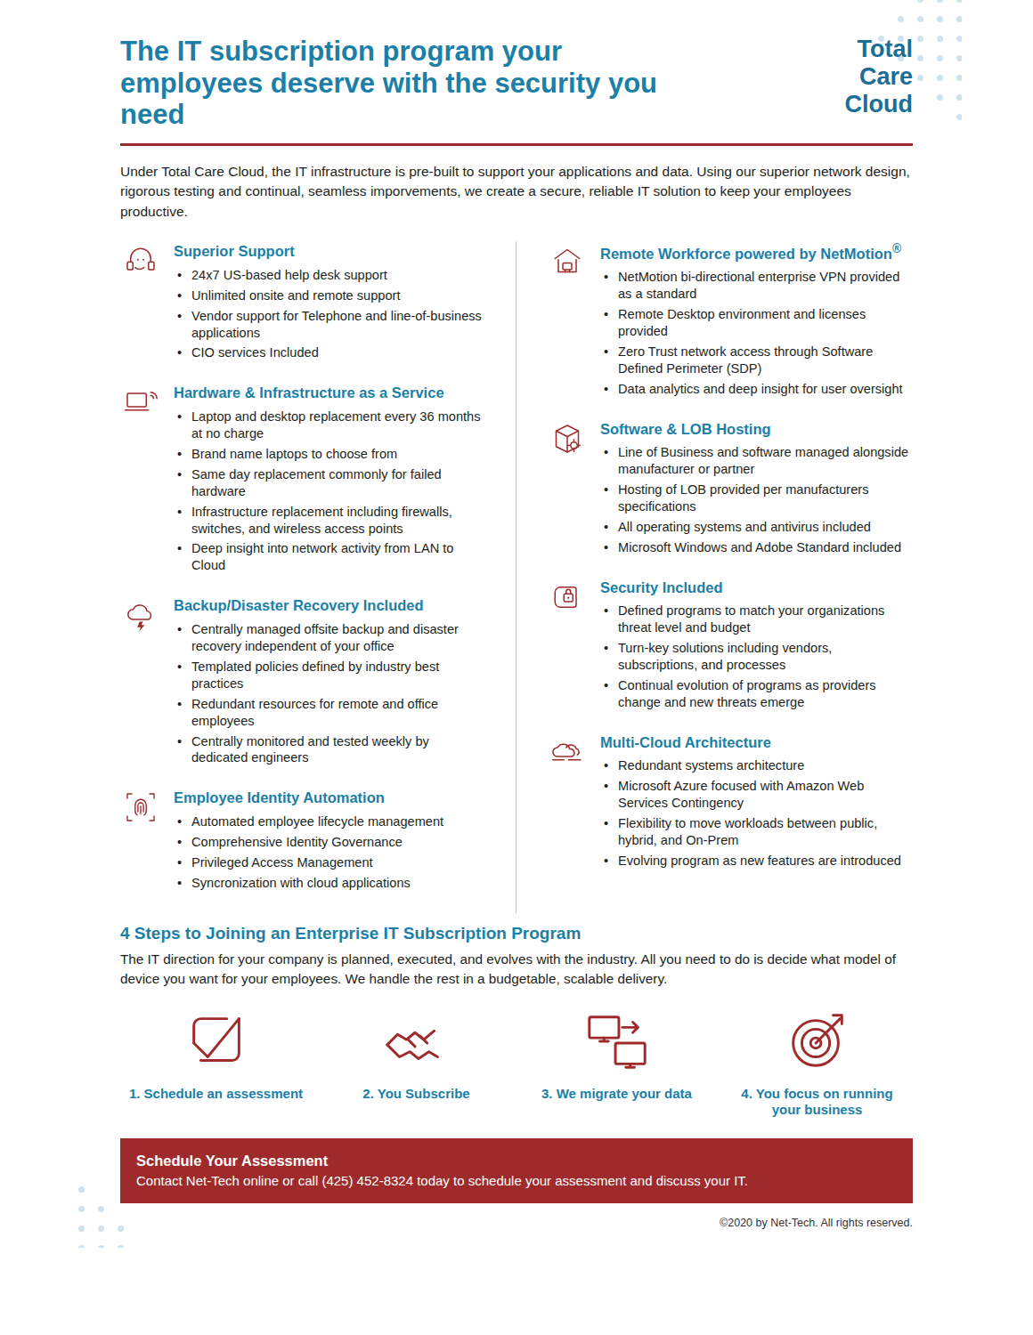The IT subscription program your employees deserve with the security you need
Total
Care
Cloud
Under Total Care Cloud, the IT infrastructure is pre-built to support your applications and data. Using our superior network design, rigorous testing and continual, seamless imporvements, we create a secure, reliable IT solution to keep your employees productive.
Superior Support
24x7 US-based help desk support
Unlimited onsite and remote support
Vendor support for Telephone and line-of-business applications
CIO services Included
Hardware & Infrastructure as a Service
Laptop and desktop replacement every 36 months at no charge
Brand name laptops to choose from
Same day replacement commonly for failed hardware
Infrastructure replacement including firewalls, switches, and wireless access points
Deep insight into network activity from LAN to Cloud
Backup/Disaster Recovery Included
Centrally managed offsite backup and disaster recovery independent of your office
Templated policies defined by industry best practices
Redundant resources for remote and office employees
Centrally monitored and tested weekly by dedicated engineers
Employee Identity Automation
Automated employee lifecycle management
Comprehensive Identity Governance
Privileged Access Management
Syncronization with cloud applications
Remote Workforce powered by NetMotion®
NetMotion bi-directional enterprise VPN provided as a standard
Remote Desktop environment and licenses provided
Zero Trust network access through Software Defined Perimeter (SDP)
Data analytics and deep insight for user oversight
Software & LOB Hosting
Line of Business and software managed alongside manufacturer or partner
Hosting of LOB provided per manufacturers specifications
All operating systems and antivirus included
Microsoft Windows and Adobe Standard included
Security Included
Defined programs to match your organizations threat level and budget
Turn-key solutions including vendors, subscriptions, and processes
Continual evolution of programs as providers change and new threats emerge
Multi-Cloud Architecture
Redundant systems architecture
Microsoft Azure focused with Amazon Web Services Contingency
Flexibility to move workloads between public, hybrid, and On-Prem
Evolving program as new features are introduced
4 Steps to Joining an Enterprise IT Subscription Program
The IT direction for your company is planned, executed, and evolves with the industry. All you need to do is decide what model of device you want for your employees. We handle the rest in a budgetable, scalable delivery.
1. Schedule an assessment
2. You Subscribe
3. We migrate your data
4. You focus on running your business
Schedule Your Assessment
Contact Net-Tech online or call (425) 452-8324 today to schedule your assessment and discuss your IT.
©2020 by Net-Tech. All rights reserved.